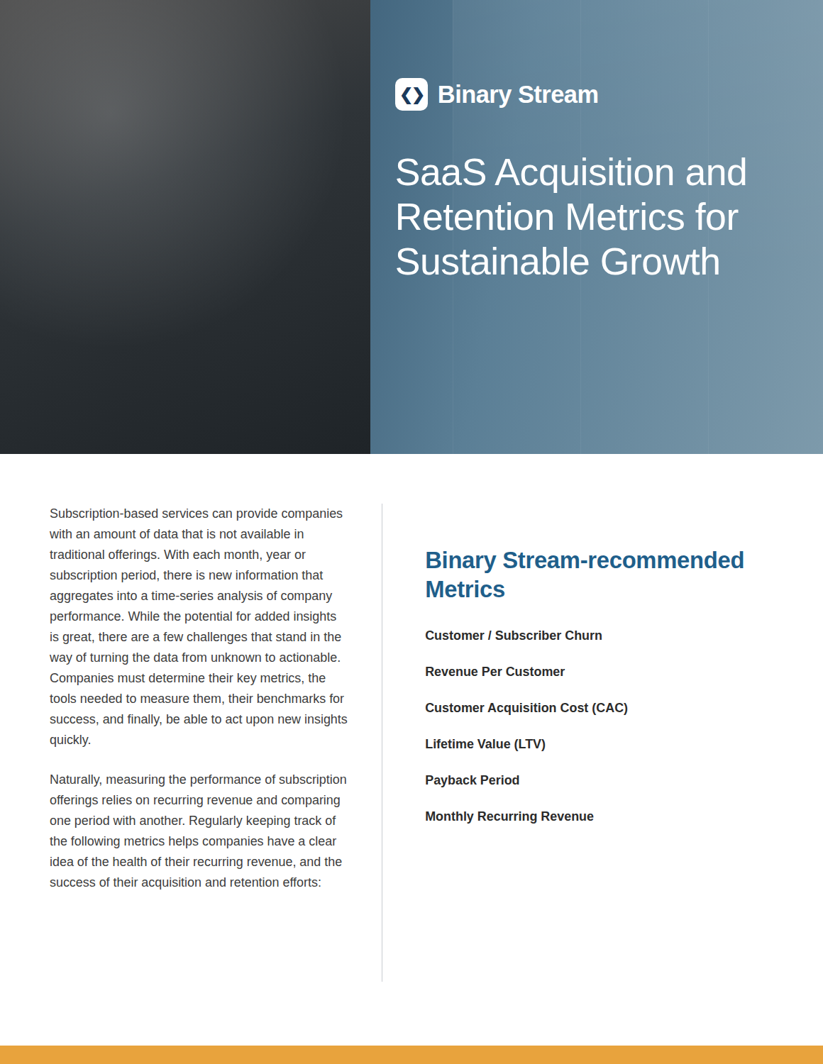❮❯
Binary Stream
SaaS Acquisition and Retention Metrics for Sustainable Growth
Subscription-based services can provide companies with an amount of data that is not available in traditional offerings. With each month, year or subscription period, there is new information that aggregates into a time-series analysis of company performance. While the potential for added insights is great, there are a few challenges that stand in the way of turning the data from unknown to actionable. Companies must determine their key metrics, the tools needed to measure them, their benchmarks for success, and finally, be able to act upon new insights quickly.
Naturally, measuring the performance of subscription offerings relies on recurring revenue and comparing one period with another. Regularly keeping track of the following metrics helps companies have a clear idea of the health of their recurring revenue, and the success of their acquisition and retention efforts:
Binary Stream-recommended Metrics
Customer / Subscriber Churn
Revenue Per Customer
Customer Acquisition Cost (CAC)
Lifetime Value (LTV)
Payback Period
Monthly Recurring Revenue